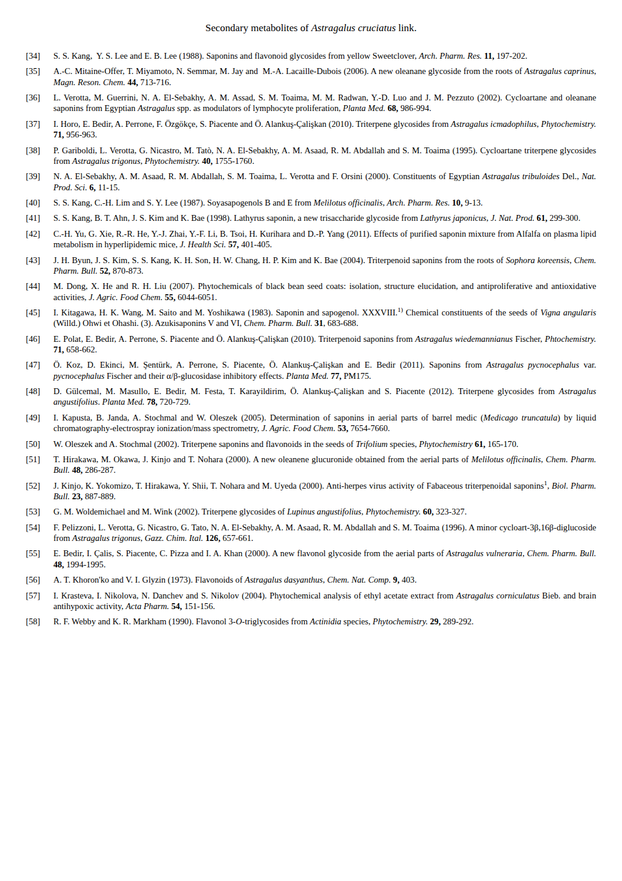Secondary metabolites of Astragalus cruciatus link.
[34] S. S. Kang, Y. S. Lee and E. B. Lee (1988). Saponins and flavonoid glycosides from yellow Sweetclover, Arch. Pharm. Res. 11, 197-202.
[35] A.-C. Mitaine-Offer, T. Miyamoto, N. Semmar, M. Jay and M.-A. Lacaille-Dubois (2006). A new oleanane glycoside from the roots of Astragalus caprinus, Magn. Reson. Chem. 44, 713-716.
[36] L. Verotta, M. Guerrini, N. A. El-Sebakhy, A. M. Assad, S. M. Toaima, M. M. Radwan, Y.-D. Luo and J. M. Pezzuto (2002). Cycloartane and oleanane saponins from Egyptian Astragalus spp. as modulators of lymphocyte proliferation, Planta Med. 68, 986-994.
[37] I. Horo, E. Bedir, A. Perrone, F. Özgökçe, S. Piacente and Ö. Alankuş-Çalişkan (2010). Triterpene glycosides from Astragalus icmadophilus, Phytochemistry. 71, 956-963.
[38] P. Gariboldi, L. Verotta, G. Nicastro, M. Tatò, N. A. El-Sebakhy, A. M. Asaad, R. M. Abdallah and S. M. Toaima (1995). Cycloartane triterpene glycosides from Astragalus trigonus, Phytochemistry. 40, 1755-1760.
[39] N. A. El-Sebakhy, A. M. Asaad, R. M. Abdallah, S. M. Toaima, L. Verotta and F. Orsini (2000). Constituents of Egyptian Astragalus tribuloides Del., Nat. Prod. Sci. 6, 11-15.
[40] S. S. Kang, C.-H. Lim and S. Y. Lee (1987). Soyasapogenols B and E from Melilotus officinalis, Arch. Pharm. Res. 10, 9-13.
[41] S. S. Kang, B. T. Ahn, J. S. Kim and K. Bae (1998). Lathyrus saponin, a new trisaccharide glycoside from Lathyrus japonicus, J. Nat. Prod. 61, 299-300.
[42] C.-H. Yu, G. Xie, R.-R. He, Y.-J. Zhai, Y.-F. Li, B. Tsoi, H. Kurihara and D.-P. Yang (2011). Effects of purified saponin mixture from Alfalfa on plasma lipid metabolism in hyperlipidemic mice, J. Health Sci. 57, 401-405.
[43] J. H. Byun, J. S. Kim, S. S. Kang, K. H. Son, H. W. Chang, H. P. Kim and K. Bae (2004). Triterpenoid saponins from the roots of Sophora koreensis, Chem. Pharm. Bull. 52, 870-873.
[44] M. Dong, X. He and R. H. Liu (2007). Phytochemicals of black bean seed coats: isolation, structure elucidation, and antiproliferative and antioxidative activities, J. Agric. Food Chem. 55, 6044-6051.
[45] I. Kitagawa, H. K. Wang, M. Saito and M. Yoshikawa (1983). Saponin and sapogenol. XXXVIII.1) Chemical constituents of the seeds of Vigna angularis (Willd.) Ohwi et Ohashi. (3). Azukisaponins V and VI, Chem. Pharm. Bull. 31, 683-688.
[46] E. Polat, E. Bedir, A. Perrone, S. Piacente and Ö. Alankuş-Çalişkan (2010). Triterpenoid saponins from Astragalus wiedemannianus Fischer, Phtochemistry. 71, 658-662.
[47] Ö. Koz, D. Ekinci, M. Şentürk, A. Perrone, S. Piacente, Ö. Alankuş-Çalişkan and E. Bedir (2011). Saponins from Astragalus pycnocephalus var. pycnocephalus Fischer and their α/β-glucosidase inhibitory effects. Planta Med. 77, PM175.
[48] D. Gülcemal, M. Masullo, E. Bedir, M. Festa, T. Karayildirim, Ö. Alankuş-Çalişkan and S. Piacente (2012). Triterpene glycosides from Astragalus angustifolius. Planta Med. 78, 720-729.
[49] I. Kapusta, B. Janda, A. Stochmal and W. Oleszek (2005). Determination of saponins in aerial parts of barrel medic (Medicago truncatula) by liquid chromatography-electrospray ionization/mass spectrometry, J. Agric. Food Chem. 53, 7654-7660.
[50] W. Oleszek and A. Stochmal (2002). Triterpene saponins and flavonoids in the seeds of Trifolium species, Phytochemistry 61, 165-170.
[51] T. Hirakawa, M. Okawa, J. Kinjo and T. Nohara (2000). A new oleanene glucuronide obtained from the aerial parts of Melilotus officinalis, Chem. Pharm. Bull. 48, 286-287.
[52] J. Kinjo, K. Yokomizo, T. Hirakawa, Y. Shii, T. Nohara and M. Uyeda (2000). Anti-herpes virus activity of Fabaceous triterpenoidal saponins1, Biol. Pharm. Bull. 23, 887-889.
[53] G. M. Woldemichael and M. Wink (2002). Triterpene glycosides of Lupinus angustifolius, Phytochemistry. 60, 323-327.
[54] F. Pelizzoni, L. Verotta, G. Nicastro, G. Tato, N. A. El-Sebakhy, A. M. Asaad, R. M. Abdallah and S. M. Toaima (1996). A minor cycloart-3β,16β-diglucoside from Astragalus trigonus, Gazz. Chim. Ital. 126, 657-661.
[55] E. Bedir, I. Çalis, S. Piacente, C. Pizza and I. A. Khan (2000). A new flavonol glycoside from the aerial parts of Astragalus vulneraria, Chem. Pharm. Bull. 48, 1994-1995.
[56] A. T. Khoron'ko and V. I. Glyzin (1973). Flavonoids of Astragalus dasyanthus, Chem. Nat. Comp. 9, 403.
[57] I. Krasteva, I. Nikolova, N. Danchev and S. Nikolov (2004). Phytochemical analysis of ethyl acetate extract from Astragalus corniculatus Bieb. and brain antihypoxic activity, Acta Pharm. 54, 151-156.
[58] R. F. Webby and K. R. Markham (1990). Flavonol 3-O-triglycosides from Actinidia species, Phytochemistry. 29, 289-292.